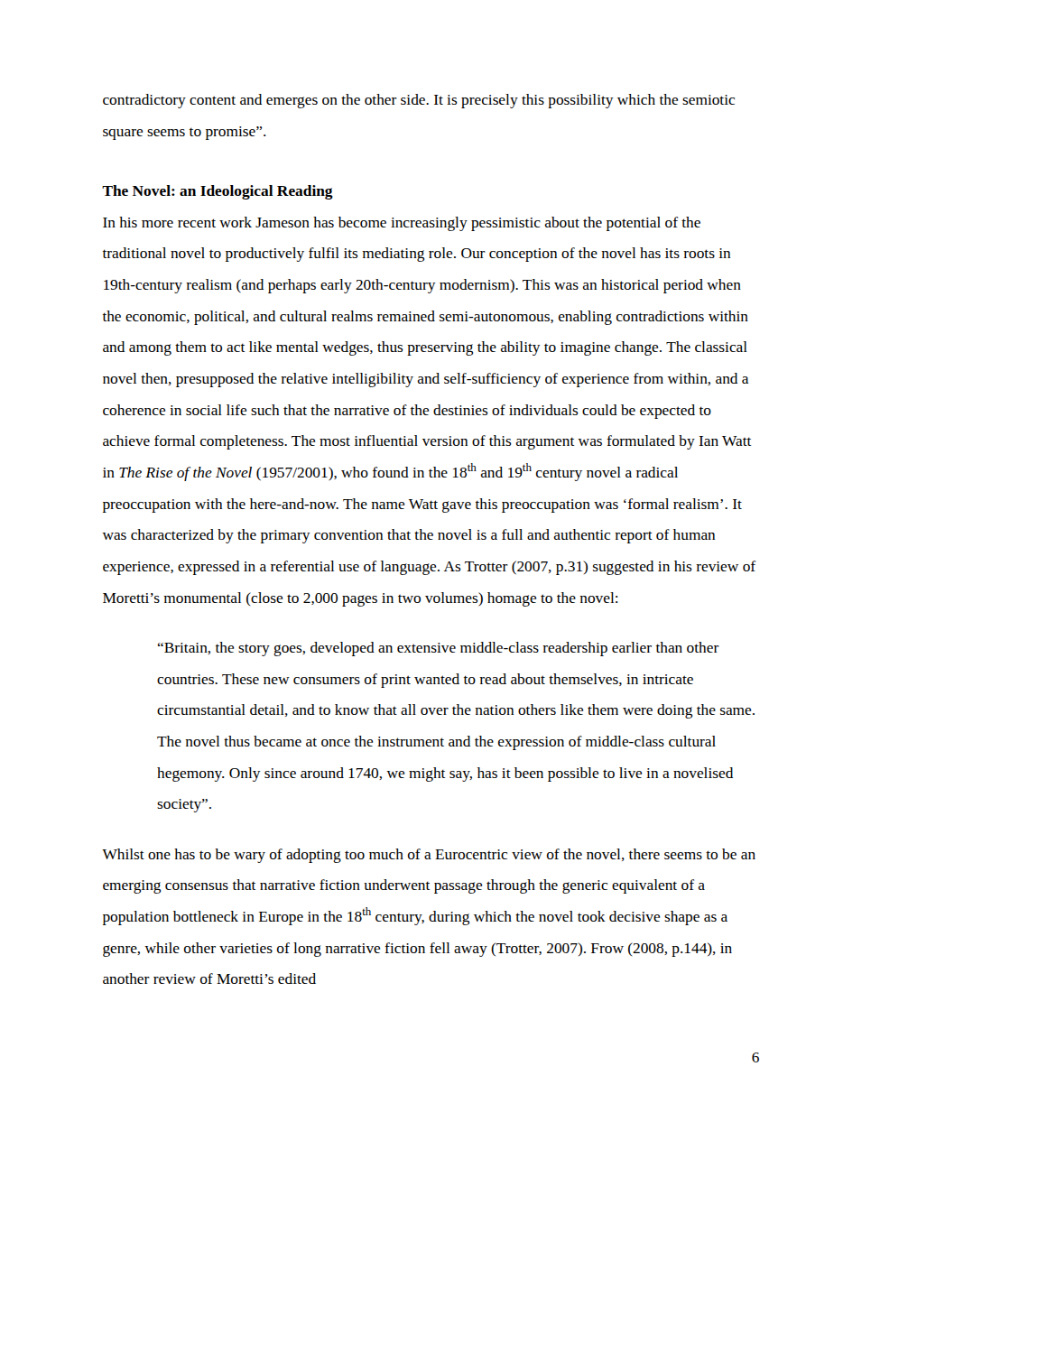contradictory content and emerges on the other side. It is precisely this possibility which the semiotic square seems to promise”.
The Novel: an Ideological Reading
In his more recent work Jameson has become increasingly pessimistic about the potential of the traditional novel to productively fulfil its mediating role. Our conception of the novel has its roots in 19th-century realism (and perhaps early 20th-century modernism). This was an historical period when the economic, political, and cultural realms remained semi-autonomous, enabling contradictions within and among them to act like mental wedges, thus preserving the ability to imagine change. The classical novel then, presupposed the relative intelligibility and self-sufficiency of experience from within, and a coherence in social life such that the narrative of the destinies of individuals could be expected to achieve formal completeness. The most influential version of this argument was formulated by Ian Watt in The Rise of the Novel (1957/2001), who found in the 18th and 19th century novel a radical preoccupation with the here-and-now. The name Watt gave this preoccupation was ‘formal realism’. It was characterized by the primary convention that the novel is a full and authentic report of human experience, expressed in a referential use of language. As Trotter (2007, p.31) suggested in his review of Moretti’s monumental (close to 2,000 pages in two volumes) homage to the novel:
“Britain, the story goes, developed an extensive middle-class readership earlier than other countries. These new consumers of print wanted to read about themselves, in intricate circumstantial detail, and to know that all over the nation others like them were doing the same. The novel thus became at once the instrument and the expression of middle-class cultural hegemony. Only since around 1740, we might say, has it been possible to live in a novelised society”.
Whilst one has to be wary of adopting too much of a Eurocentric view of the novel, there seems to be an emerging consensus that narrative fiction underwent passage through the generic equivalent of a population bottleneck in Europe in the 18th century, during which the novel took decisive shape as a genre, while other varieties of long narrative fiction fell away (Trotter, 2007). Frow (2008, p.144), in another review of Moretti’s edited
6